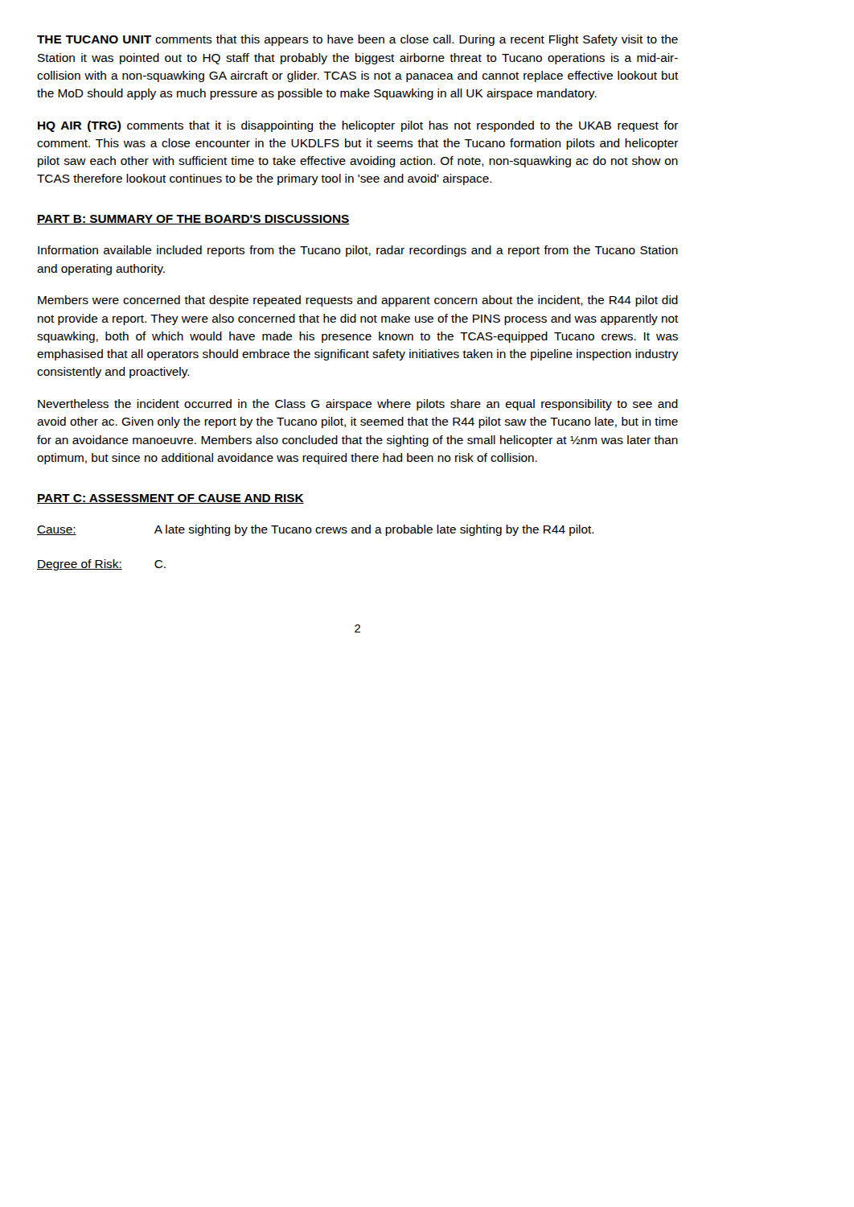THE TUCANO UNIT comments that this appears to have been a close call. During a recent Flight Safety visit to the Station it was pointed out to HQ staff that probably the biggest airborne threat to Tucano operations is a mid-air-collision with a non-squawking GA aircraft or glider. TCAS is not a panacea and cannot replace effective lookout but the MoD should apply as much pressure as possible to make Squawking in all UK airspace mandatory.
HQ AIR (TRG) comments that it is disappointing the helicopter pilot has not responded to the UKAB request for comment. This was a close encounter in the UKDLFS but it seems that the Tucano formation pilots and helicopter pilot saw each other with sufficient time to take effective avoiding action. Of note, non-squawking ac do not show on TCAS therefore lookout continues to be the primary tool in 'see and avoid' airspace.
PART B: SUMMARY OF THE BOARD'S DISCUSSIONS
Information available included reports from the Tucano pilot, radar recordings and a report from the Tucano Station and operating authority.
Members were concerned that despite repeated requests and apparent concern about the incident, the R44 pilot did not provide a report. They were also concerned that he did not make use of the PINS process and was apparently not squawking, both of which would have made his presence known to the TCAS-equipped Tucano crews. It was emphasised that all operators should embrace the significant safety initiatives taken in the pipeline inspection industry consistently and proactively.
Nevertheless the incident occurred in the Class G airspace where pilots share an equal responsibility to see and avoid other ac. Given only the report by the Tucano pilot, it seemed that the R44 pilot saw the Tucano late, but in time for an avoidance manoeuvre. Members also concluded that the sighting of the small helicopter at ½nm was later than optimum, but since no additional avoidance was required there had been no risk of collision.
PART C: ASSESSMENT OF CAUSE AND RISK
Cause:
A late sighting by the Tucano crews and a probable late sighting by the R44 pilot.
Degree of Risk:
C.
2